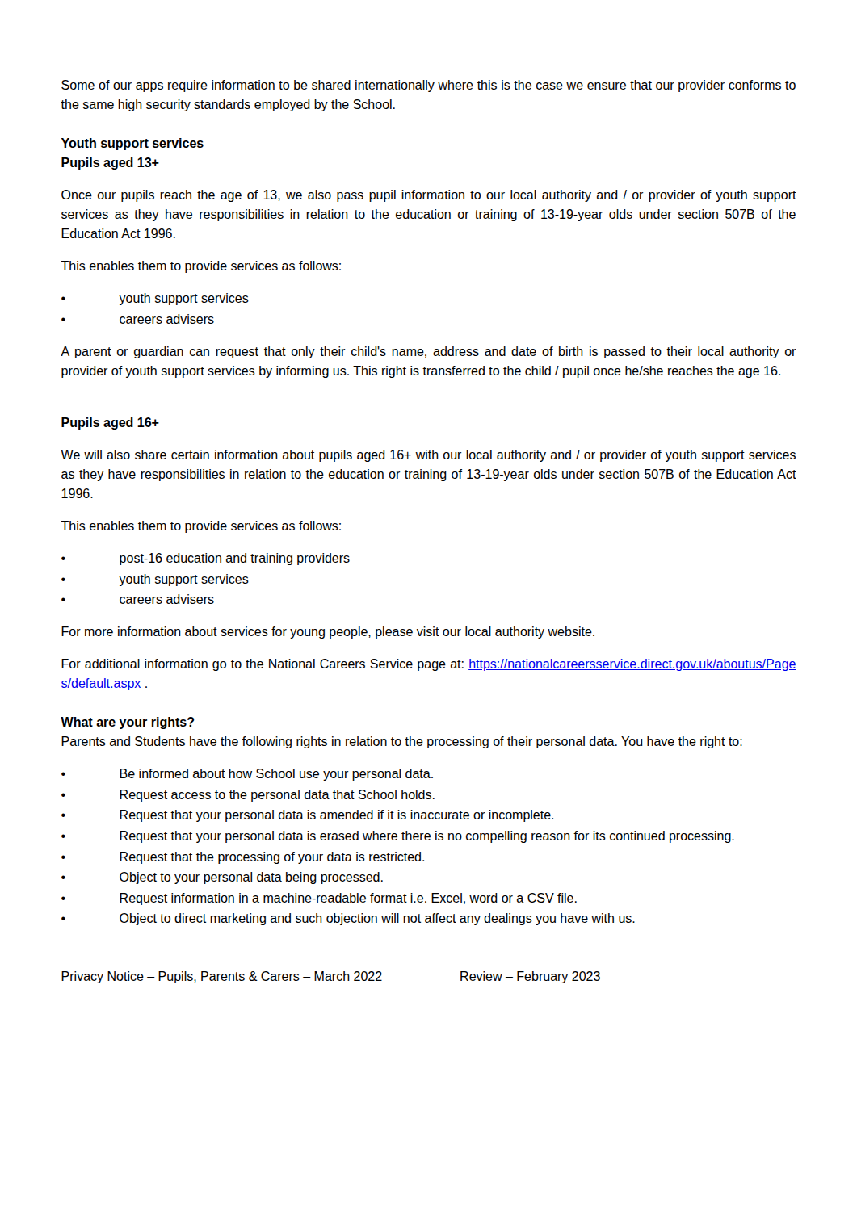Some of our apps require information to be shared internationally where this is the case we ensure that our provider conforms to the same high security standards employed by the School.
Youth support services
Pupils aged 13+
Once our pupils reach the age of 13, we also pass pupil information to our local authority and / or provider of youth support services as they have responsibilities in relation to the education or training of 13-19-year olds under section 507B of the Education Act 1996.
This enables them to provide services as follows:
youth support services
careers advisers
A parent or guardian can request that only their child's name, address and date of birth is passed to their local authority or provider of youth support services by informing us. This right is transferred to the child / pupil once he/she reaches the age 16.
Pupils aged 16+
We will also share certain information about pupils aged 16+ with our local authority and / or provider of youth support services as they have responsibilities in relation to the education or training of 13-19-year olds under section 507B of the Education Act 1996.
This enables them to provide services as follows:
post-16 education and training providers
youth support services
careers advisers
For more information about services for young people, please visit our local authority website.
For additional information go to the National Careers Service page at: https://nationalcareersservice.direct.gov.uk/aboutus/Pages/default.aspx .
What are your rights?
Parents and Students have the following rights in relation to the processing of their personal data. You have the right to:
Be informed about how School use your personal data.
Request access to the personal data that School holds.
Request that your personal data is amended if it is inaccurate or incomplete.
Request that your personal data is erased where there is no compelling reason for its continued processing.
Request that the processing of your data is restricted.
Object to your personal data being processed.
Request information in a machine-readable format i.e. Excel, word or a CSV file.
Object to direct marketing and such objection will not affect any dealings you have with us.
Privacy Notice – Pupils, Parents & Carers – March 2022 Review – February 2023